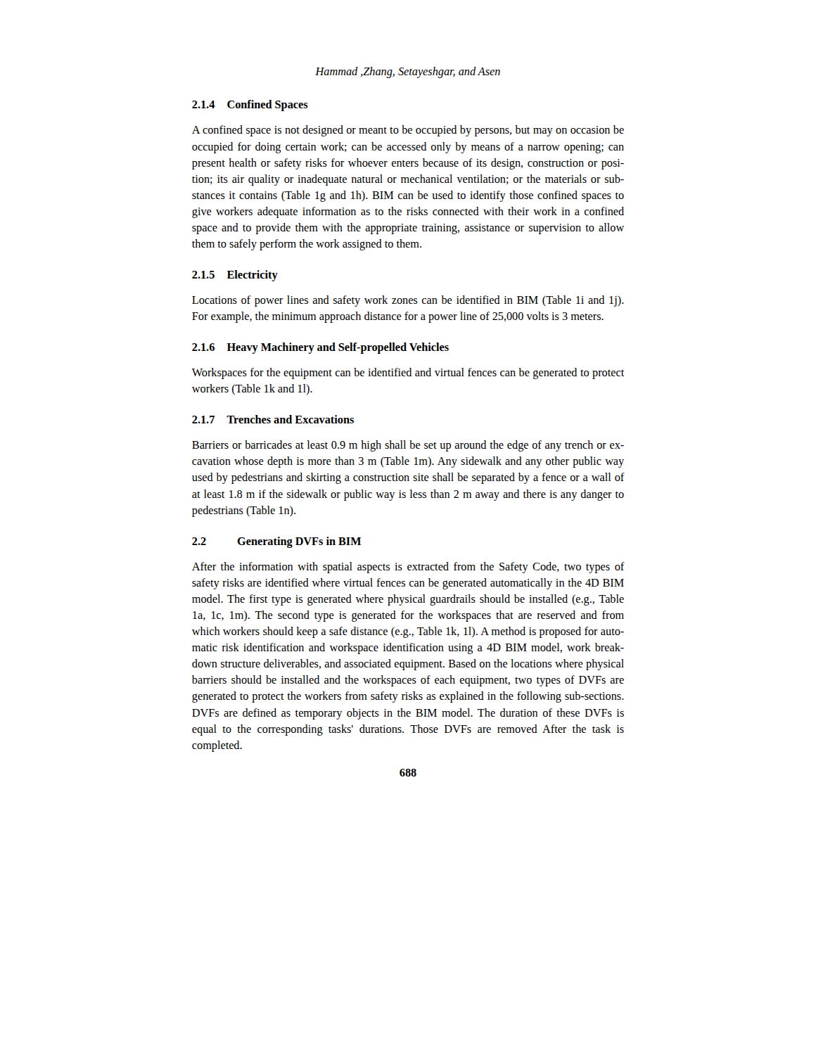Hammad ,Zhang, Setayeshgar, and Asen
2.1.4 Confined Spaces
A confined space is not designed or meant to be occupied by persons, but may on occasion be occupied for doing certain work; can be accessed only by means of a narrow opening; can present health or safety risks for whoever enters because of its design, construction or position; its air quality or inadequate natural or mechanical ventilation; or the materials or substances it contains (Table 1g and 1h). BIM can be used to identify those confined spaces to give workers adequate information as to the risks connected with their work in a confined space and to provide them with the appropriate training, assistance or supervision to allow them to safely perform the work assigned to them.
2.1.5 Electricity
Locations of power lines and safety work zones can be identified in BIM (Table 1i and 1j). For example, the minimum approach distance for a power line of 25,000 volts is 3 meters.
2.1.6 Heavy Machinery and Self-propelled Vehicles
Workspaces for the equipment can be identified and virtual fences can be generated to protect workers (Table 1k and 1l).
2.1.7 Trenches and Excavations
Barriers or barricades at least 0.9 m high shall be set up around the edge of any trench or excavation whose depth is more than 3 m (Table 1m). Any sidewalk and any other public way used by pedestrians and skirting a construction site shall be separated by a fence or a wall of at least 1.8 m if the sidewalk or public way is less than 2 m away and there is any danger to pedestrians (Table 1n).
2.2 Generating DVFs in BIM
After the information with spatial aspects is extracted from the Safety Code, two types of safety risks are identified where virtual fences can be generated automatically in the 4D BIM model. The first type is generated where physical guardrails should be installed (e.g., Table 1a, 1c, 1m). The second type is generated for the workspaces that are reserved and from which workers should keep a safe distance (e.g., Table 1k, 1l). A method is proposed for automatic risk identification and workspace identification using a 4D BIM model, work breakdown structure deliverables, and associated equipment. Based on the locations where physical barriers should be installed and the workspaces of each equipment, two types of DVFs are generated to protect the workers from safety risks as explained in the following sub-sections. DVFs are defined as temporary objects in the BIM model. The duration of these DVFs is equal to the corresponding tasks' durations. Those DVFs are removed After the task is completed.
688